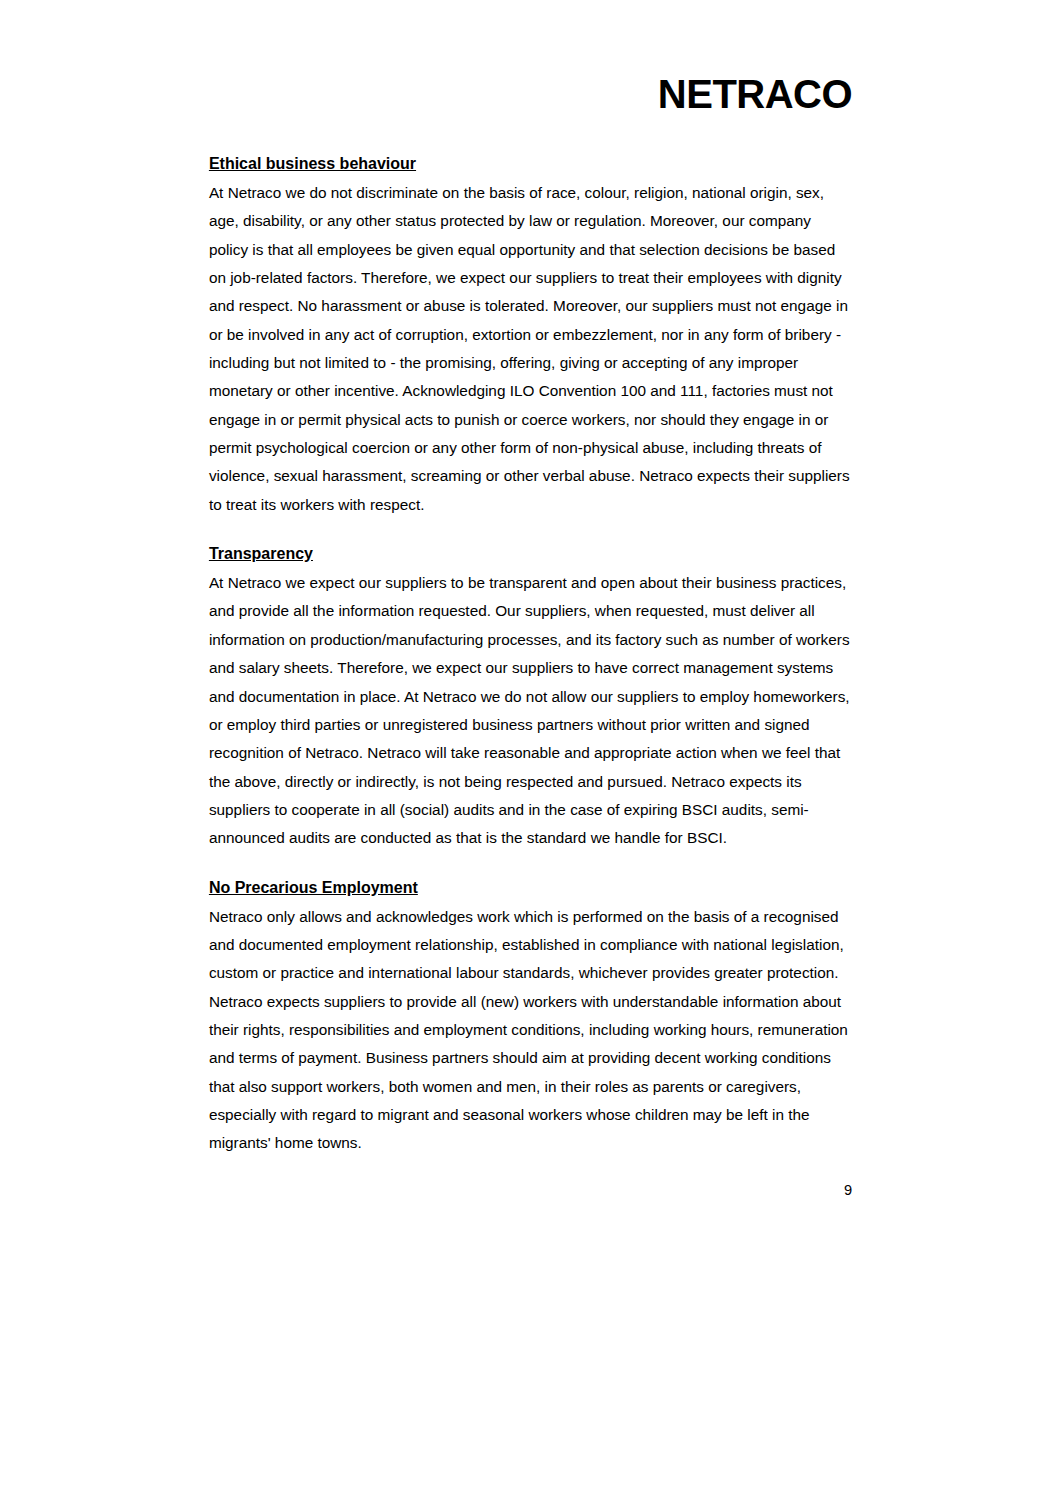NETRACO
Ethical business behaviour
At Netraco we do not discriminate on the basis of race, colour, religion, national origin, sex, age, disability, or any other status protected by law or regulation. Moreover, our company policy is that all employees be given equal opportunity and that selection decisions be based on job-related factors. Therefore, we expect our suppliers to treat their employees with dignity and respect. No harassment or abuse is tolerated. Moreover, our suppliers must not engage in or be involved in any act of corruption, extortion or embezzlement, nor in any form of bribery - including but not limited to - the promising, offering, giving or accepting of any improper monetary or other incentive. Acknowledging ILO Convention 100 and 111, factories must not engage in or permit physical acts to punish or coerce workers, nor should they engage in or permit psychological coercion or any other form of non-physical abuse, including threats of violence, sexual harassment, screaming or other verbal abuse. Netraco expects their suppliers to treat its workers with respect.
Transparency
At Netraco we expect our suppliers to be transparent and open about their business practices, and provide all the information requested. Our suppliers, when requested, must deliver all information on production/manufacturing processes, and its factory such as number of workers and salary sheets. Therefore, we expect our suppliers to have correct management systems and documentation in place. At Netraco we do not allow our suppliers to employ homeworkers, or employ third parties or unregistered business partners without prior written and signed recognition of Netraco. Netraco will take reasonable and appropriate action when we feel that the above, directly or indirectly, is not being respected and pursued. Netraco expects its suppliers to cooperate in all (social) audits and in the case of expiring BSCI audits, semi-announced audits are conducted as that is the standard we handle for BSCI.
No Precarious Employment
Netraco only allows and acknowledges work which is performed on the basis of a recognised and documented employment relationship, established in compliance with national legislation, custom or practice and international labour standards, whichever provides greater protection. Netraco expects suppliers to provide all (new) workers with understandable information about their rights, responsibilities and employment conditions, including working hours, remuneration and terms of payment. Business partners should aim at providing decent working conditions that also support workers, both women and men, in their roles as parents or caregivers, especially with regard to migrant and seasonal workers whose children may be left in the migrants' home towns.
9